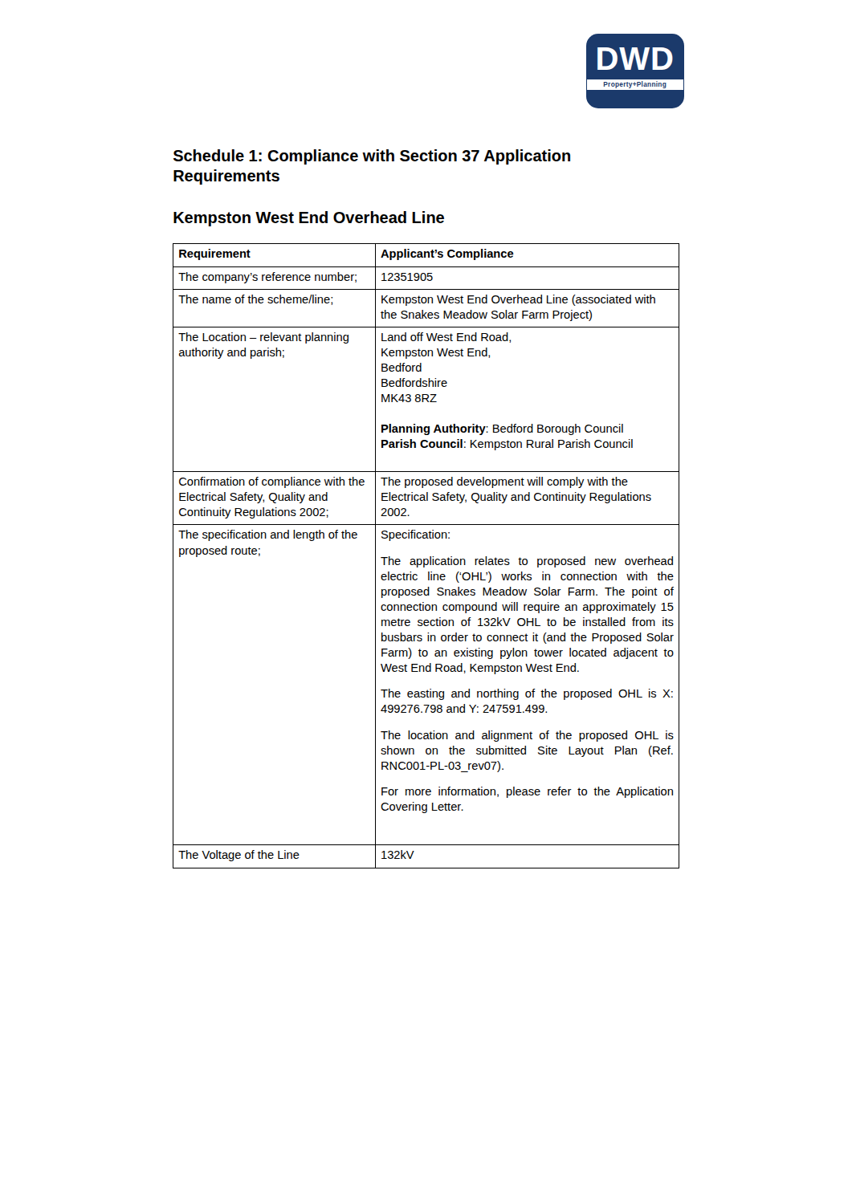DWD
Property+Planning
Schedule 1: Compliance with Section 37 Application Requirements
Kempston West End Overhead Line
| Requirement | Applicant’s Compliance |
| --- | --- |
| The company’s reference number; | 12351905 |
| The name of the scheme/line; | Kempston West End Overhead Line (associated with the Snakes Meadow Solar Farm Project) |
| The Location – relevant planning authority and parish; | Land off West End Road, Kempston West End, Bedford Bedfordshire MK43 8RZ Planning Authority : Bedford Borough Council Parish Council : Kempston Rural Parish Council |
| Confirmation of compliance with the Electrical Safety, Quality and Continuity Regulations 2002; | The proposed development will comply with the Electrical Safety, Quality and Continuity Regulations 2002. |
| The specification and length of the proposed route; | Specification: The application relates to proposed new overhead electric line (‘OHL’) works in connection with the proposed Snakes Meadow Solar Farm. The point of connection compound will require an approximately 15 metre section of 132kV OHL to be installed from its busbars in order to connect it (and the Proposed Solar Farm) to an existing pylon tower located adjacent to West End Road, Kempston West End. The easting and northing of the proposed OHL is X: 499276.798 and Y: 247591.499. The location and alignment of the proposed OHL is shown on the submitted Site Layout Plan (Ref. RNC001-PL-03_rev07). For more information, please refer to the Application Covering Letter. |
| The Voltage of the Line | 132kV |